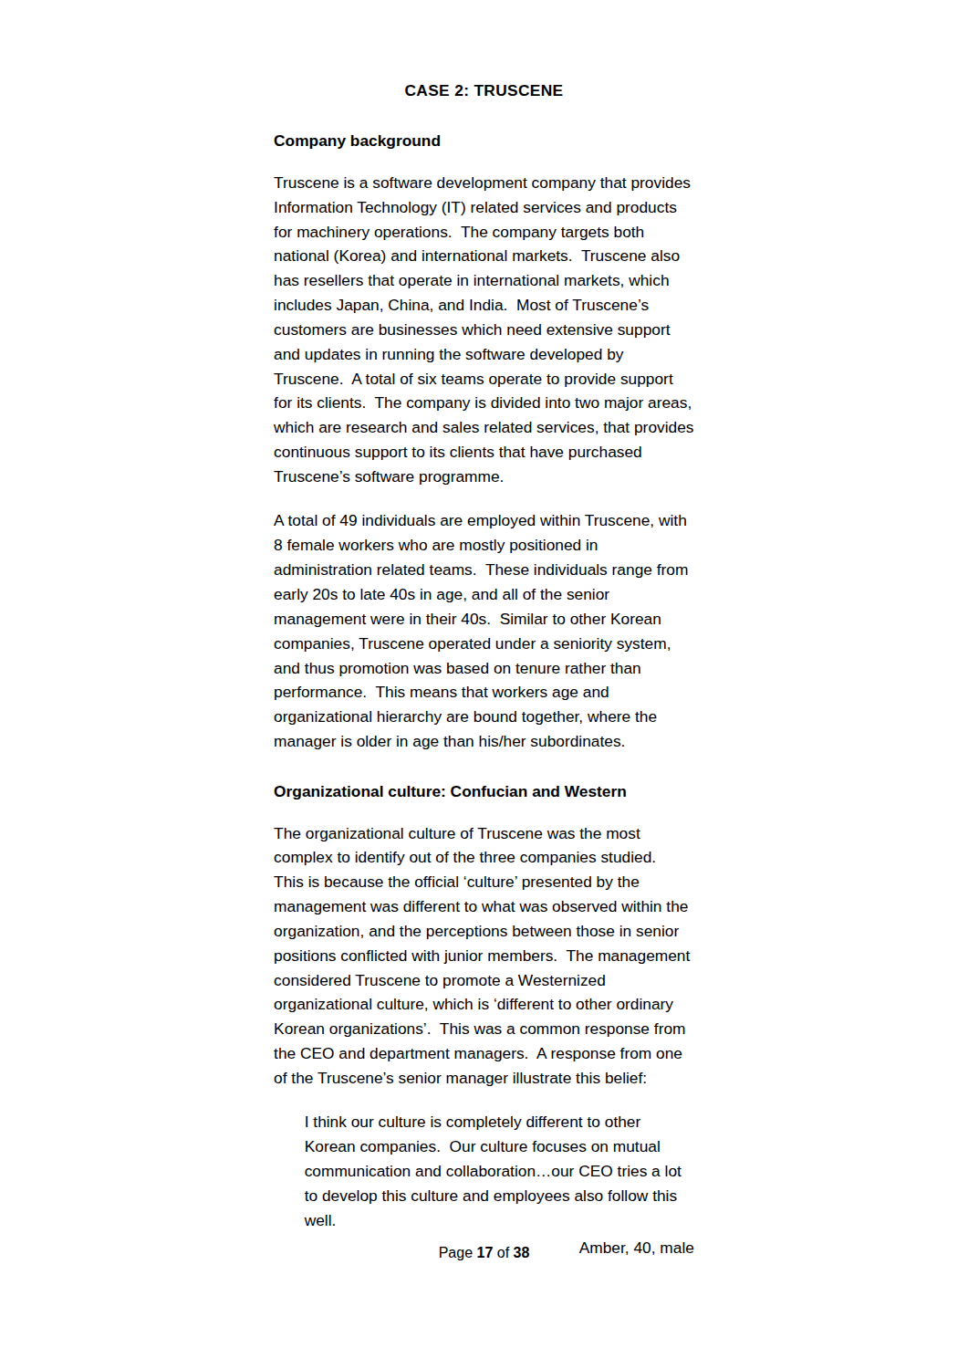CASE 2: TRUSCENE
Company background
Truscene is a software development company that provides Information Technology (IT) related services and products for machinery operations. The company targets both national (Korea) and international markets. Truscene also has resellers that operate in international markets, which includes Japan, China, and India. Most of Truscene’s customers are businesses which need extensive support and updates in running the software developed by Truscene. A total of six teams operate to provide support for its clients. The company is divided into two major areas, which are research and sales related services, that provides continuous support to its clients that have purchased Truscene’s software programme.
A total of 49 individuals are employed within Truscene, with 8 female workers who are mostly positioned in administration related teams. These individuals range from early 20s to late 40s in age, and all of the senior management were in their 40s. Similar to other Korean companies, Truscene operated under a seniority system, and thus promotion was based on tenure rather than performance. This means that workers age and organizational hierarchy are bound together, where the manager is older in age than his/her subordinates.
Organizational culture: Confucian and Western
The organizational culture of Truscene was the most complex to identify out of the three companies studied. This is because the official ‘culture’ presented by the management was different to what was observed within the organization, and the perceptions between those in senior positions conflicted with junior members. The management considered Truscene to promote a Westernized organizational culture, which is ‘different to other ordinary Korean organizations’. This was a common response from the CEO and department managers. A response from one of the Truscene’s senior manager illustrate this belief:
I think our culture is completely different to other Korean companies. Our culture focuses on mutual communication and collaboration…our CEO tries a lot to develop this culture and employees also follow this well.
Amber, 40, male
Page 17 of 38